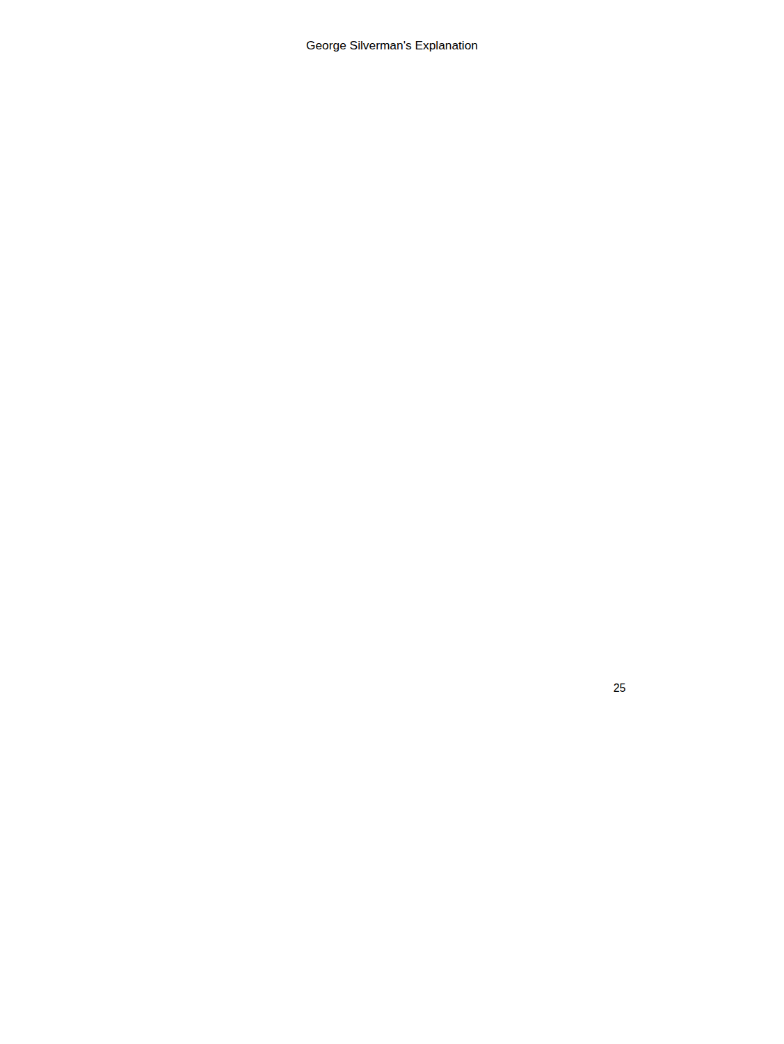George Silverman's Explanation
25